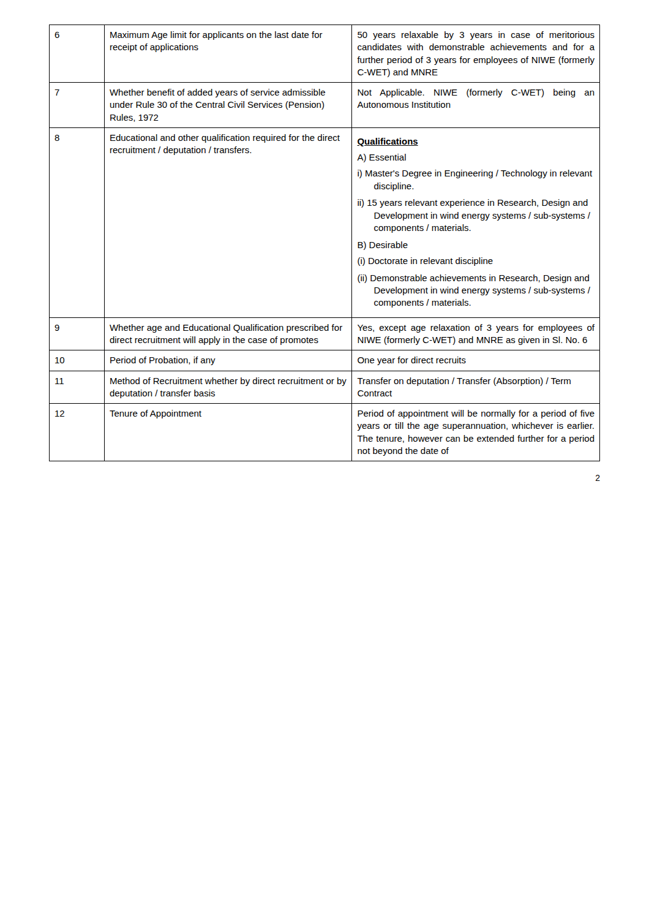| 6 | Maximum Age limit for applicants on the last date for receipt of applications | 50 years relaxable by 3 years in case of meritorious candidates with demonstrable achievements and for a further period of 3 years for employees of NIWE (formerly C-WET) and MNRE |
| 7 | Whether benefit of added years of service admissible under Rule 30 of the Central Civil Services (Pension) Rules, 1972 | Not Applicable. NIWE (formerly C-WET) being an Autonomous Institution |
| 8 | Educational and other qualification required for the direct recruitment / deputation / transfers. | Qualifications A) Essential i) Master's Degree in Engineering / Technology in relevant discipline. ii) 15 years relevant experience in Research, Design and Development in wind energy systems / sub-systems / components / materials. B) Desirable (i) Doctorate in relevant discipline (ii) Demonstrable achievements in Research, Design and Development in wind energy systems / sub-systems / components / materials. |
| 9 | Whether age and Educational Qualification prescribed for direct recruitment will apply in the case of promotes | Yes, except age relaxation of 3 years for employees of NIWE (formerly C-WET) and MNRE as given in Sl. No. 6 |
| 10 | Period of Probation, if any | One year for direct recruits |
| 11 | Method of Recruitment whether by direct recruitment or by deputation / transfer basis | Transfer on deputation / Transfer (Absorption) / Term Contract |
| 12 | Tenure of Appointment | Period of appointment will be normally for a period of five years or till the age superannuation, whichever is earlier. The tenure, however can be extended further for a period not beyond the date of |
2